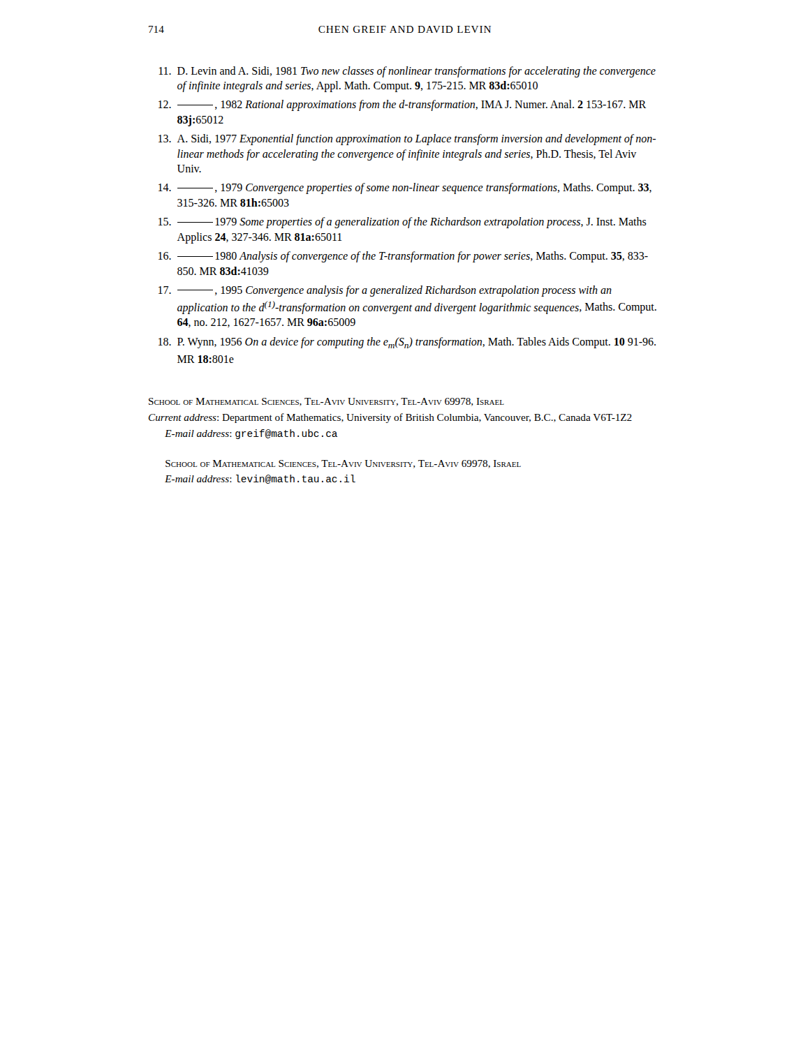714 CHEN GREIF AND DAVID LEVIN
D. Levin and A. Sidi, 1981 Two new classes of nonlinear transformations for accelerating the convergence of infinite integrals and series, Appl. Math. Comput. 9, 175-215. MR 83d: 65010
, 1982 Rational approximations from the d-transformation, IMA J. Numer. Anal. 2 153-167. MR 83j: 65012
A. Sidi, 1977 Exponential function approximation to Laplace transform inversion and development of non-linear methods for accelerating the convergence of infinite integrals and series, Ph.D. Thesis, Tel Aviv Univ.
, 1979 Convergence properties of some non-linear sequence transformations, Maths. Comput. 33, 315-326. MR 81h: 65003
1979 Some properties of a generalization of the Richardson extrapolation process, J. Inst. Maths Applics 24, 327-346. MR 81a: 65011
1980 Analysis of convergence of the T-transformation for power series, Maths. Comput. 35, 833-850. MR 83d: 41039
, 1995 Convergence analysis for a generalized Richardson extrapolation process with an application to the d(1)-transformation on convergent and divergent logarithmic sequences, Maths. Comput. 64, no. 212, 1627-1657. MR 96a: 65009
P. Wynn, 1956 On a device for computing the em(Sn) transformation, Math. Tables Aids Comput. 10 91-96. MR 18: 801e
School of Mathematical Sciences, Tel-Aviv University, Tel-Aviv 69978, Israel
Current address: Department of Mathematics, University of British Columbia, Vancouver, B.C., Canada V6T-1Z2
E-mail address: greif@math.ubc.ca
School of Mathematical Sciences, Tel-Aviv University, Tel-Aviv 69978, Israel
E-mail address: levin@math.tau.ac.il